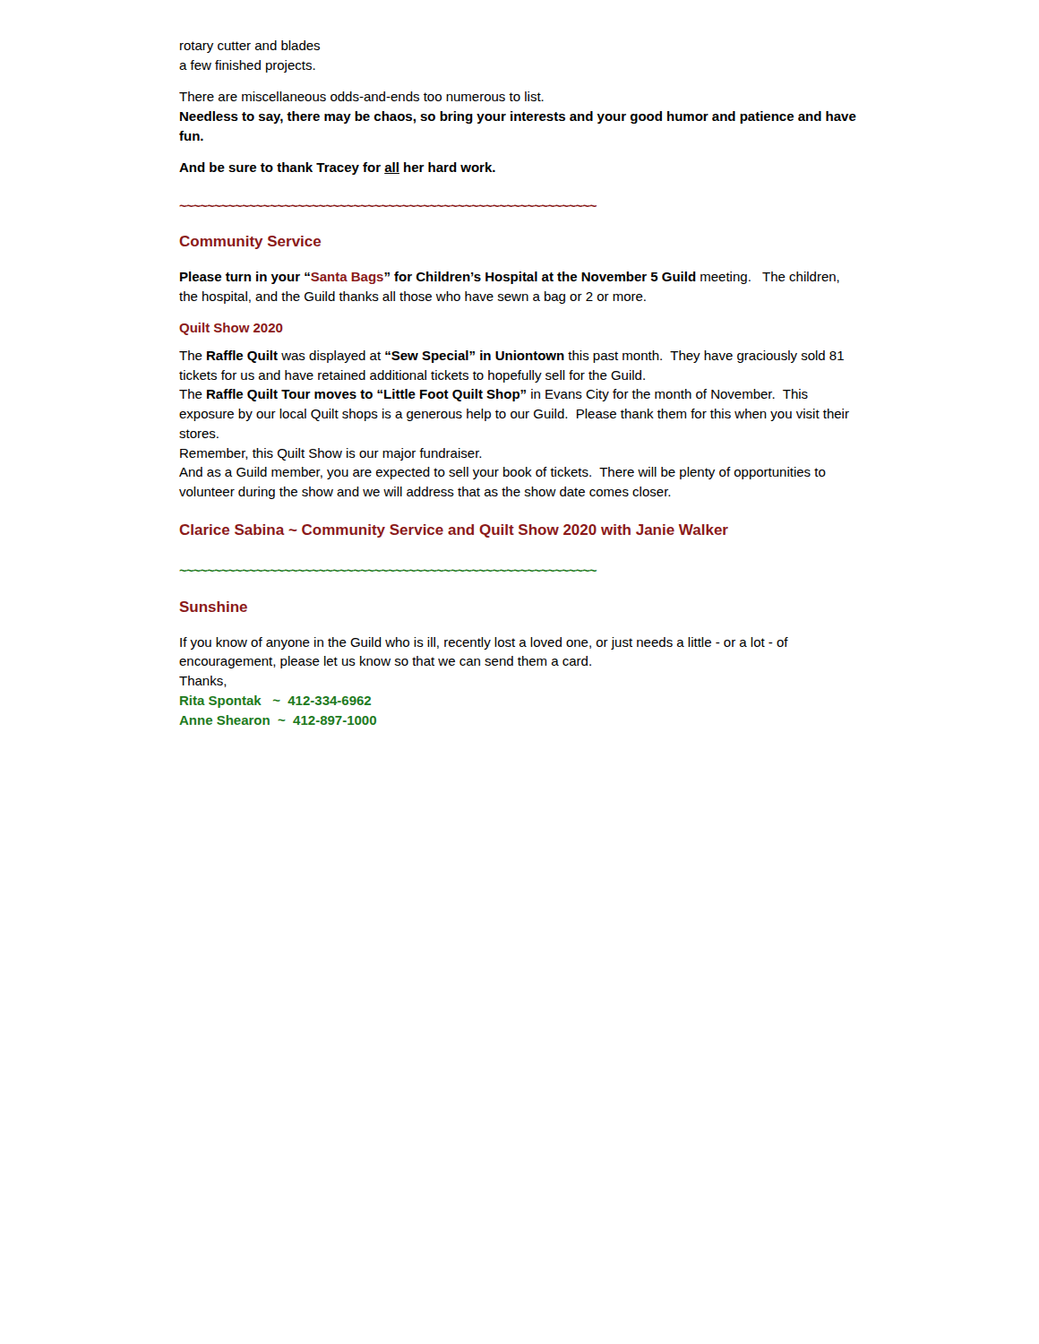rotary cutter and blades
a few finished projects.
There are miscellaneous odds-and-ends too numerous to list.
Needless to say, there may be chaos, so bring your interests and your good humor and patience and have fun.
And be sure to thank Tracey for all her hard work.
~~~~~~~~~~~~~~~~~~~~~~~~~~~~~~~~~~~~~~~~~~~~~~~~~~~~~~~~~~~~
Community Service
Please turn in your “Santa Bags” for Children’s Hospital at the November 5 Guild meeting. The children, the hospital, and the Guild thanks all those who have sewn a bag or 2 or more.
Quilt Show 2020
The Raffle Quilt was displayed at “Sew Special” in Uniontown this past month. They have graciously sold 81 tickets for us and have retained additional tickets to hopefully sell for the Guild.
The Raffle Quilt Tour moves to “Little Foot Quilt Shop” in Evans City for the month of November. This exposure by our local Quilt shops is a generous help to our Guild. Please thank them for this when you visit their stores.
Remember, this Quilt Show is our major fundraiser.
And as a Guild member, you are expected to sell your book of tickets. There will be plenty of opportunities to volunteer during the show and we will address that as the show date comes closer.
Clarice Sabina ~ Community Service and Quilt Show 2020 with Janie Walker
~~~~~~~~~~~~~~~~~~~~~~~~~~~~~~~~~~~~~~~~~~~~~~~~~~~~~~~~~~~~
Sunshine
If you know of anyone in the Guild who is ill, recently lost a loved one, or just needs a little - or a lot - of encouragement, please let us know so that we can send them a card.
Thanks,
Rita Spontak ~ 412-334-6962
Anne Shearon ~ 412-897-1000